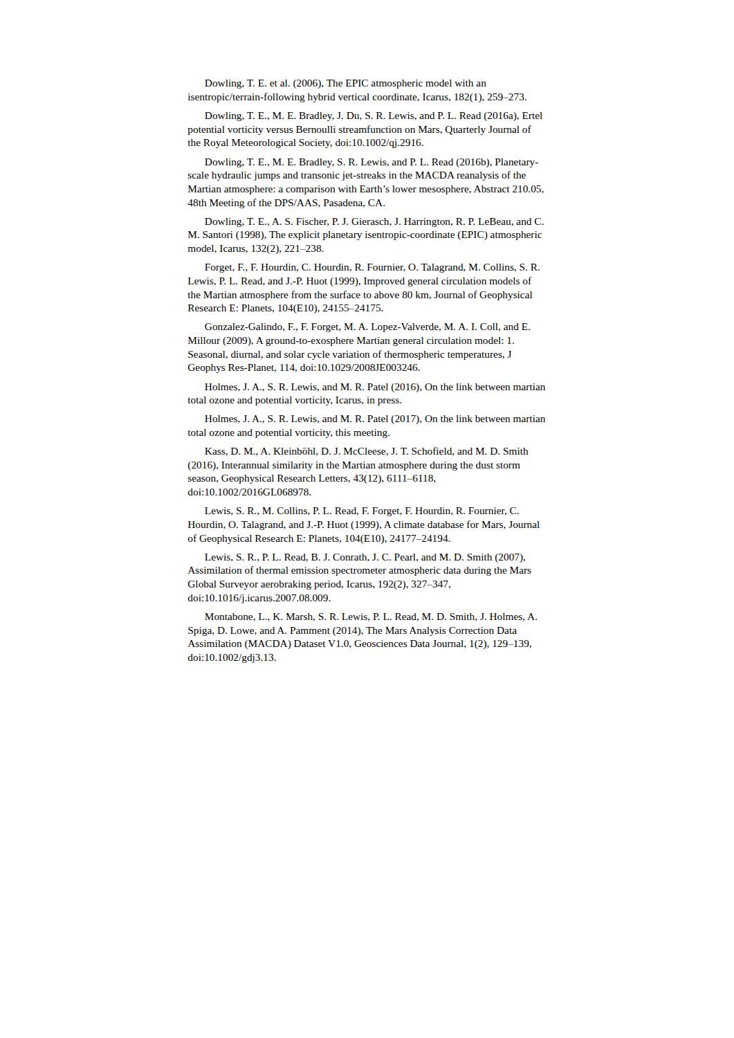Dowling, T. E. et al. (2006), The EPIC atmospheric model with an isentropic/terrain-following hybrid vertical coordinate, Icarus, 182(1), 259–273.
Dowling, T. E., M. E. Bradley, J. Du, S. R. Lewis, and P. L. Read (2016a), Ertel potential vorticity versus Bernoulli streamfunction on Mars, Quarterly Journal of the Royal Meteorological Society, doi:10.1002/qj.2916.
Dowling, T. E., M. E. Bradley, S. R. Lewis, and P. L. Read (2016b), Planetary-scale hydraulic jumps and transonic jet-streaks in the MACDA reanalysis of the Martian atmosphere: a comparison with Earth’s lower mesosphere, Abstract 210.05, 48th Meeting of the DPS/AAS, Pasadena, CA.
Dowling, T. E., A. S. Fischer, P. J. Gierasch, J. Harrington, R. P. LeBeau, and C. M. Santori (1998), The explicit planetary isentropic-coordinate (EPIC) atmospheric model, Icarus, 132(2), 221–238.
Forget, F., F. Hourdin, C. Hourdin, R. Fournier, O. Talagrand, M. Collins, S. R. Lewis, P. L. Read, and J.-P. Huot (1999), Improved general circulation models of the Martian atmosphere from the surface to above 80 km, Journal of Geophysical Research E: Planets, 104(E10), 24155–24175.
Gonzalez-Galindo, F., F. Forget, M. A. Lopez-Valverde, M. A. I. Coll, and E. Millour (2009), A ground-to-exosphere Martian general circulation model: 1. Seasonal, diurnal, and solar cycle variation of thermospheric temperatures, J Geophys Res-Planet, 114, doi:10.1029/2008JE003246.
Holmes, J. A., S. R. Lewis, and M. R. Patel (2016), On the link between martian total ozone and potential vorticity, Icarus, in press.
Holmes, J. A., S. R. Lewis, and M. R. Patel (2017), On the link between martian total ozone and potential vorticity, this meeting.
Kass, D. M., A. Kleinböhl, D. J. McCleese, J. T. Schofield, and M. D. Smith (2016), Interannual similarity in the Martian atmosphere during the dust storm season, Geophysical Research Letters, 43(12), 6111–6118, doi:10.1002/2016GL068978.
Lewis, S. R., M. Collins, P. L. Read, F. Forget, F. Hourdin, R. Fournier, C. Hourdin, O. Talagrand, and J.-P. Huot (1999), A climate database for Mars, Journal of Geophysical Research E: Planets, 104(E10), 24177–24194.
Lewis, S. R., P. L. Read, B. J. Conrath, J. C. Pearl, and M. D. Smith (2007), Assimilation of thermal emission spectrometer atmospheric data during the Mars Global Surveyor aerobraking period, Icarus, 192(2), 327–347, doi:10.1016/j.icarus.2007.08.009.
Montabone, L., K. Marsh, S. R. Lewis, P. L. Read, M. D. Smith, J. Holmes, A. Spiga, D. Lowe, and A. Pamment (2014), The Mars Analysis Correction Data Assimilation (MACDA) Dataset V1.0, Geosciences Data Journal, 1(2), 129–139, doi:10.1002/gdj3.13.